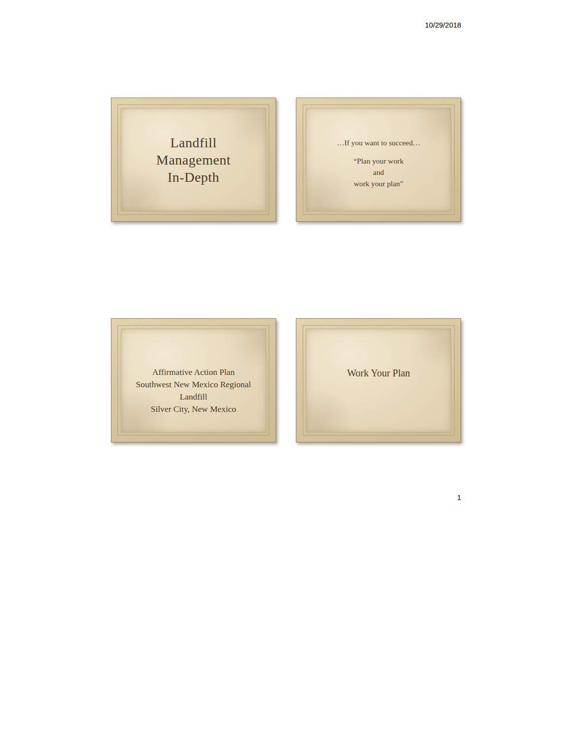10/29/2018
Landfill Management
In-Depth
…If you want to succeed… “Plan your work
and
work your plan”
Affirmative Action Plan
Southwest New Mexico Regional Landfill
Silver City, New Mexico
Work Your Plan
1